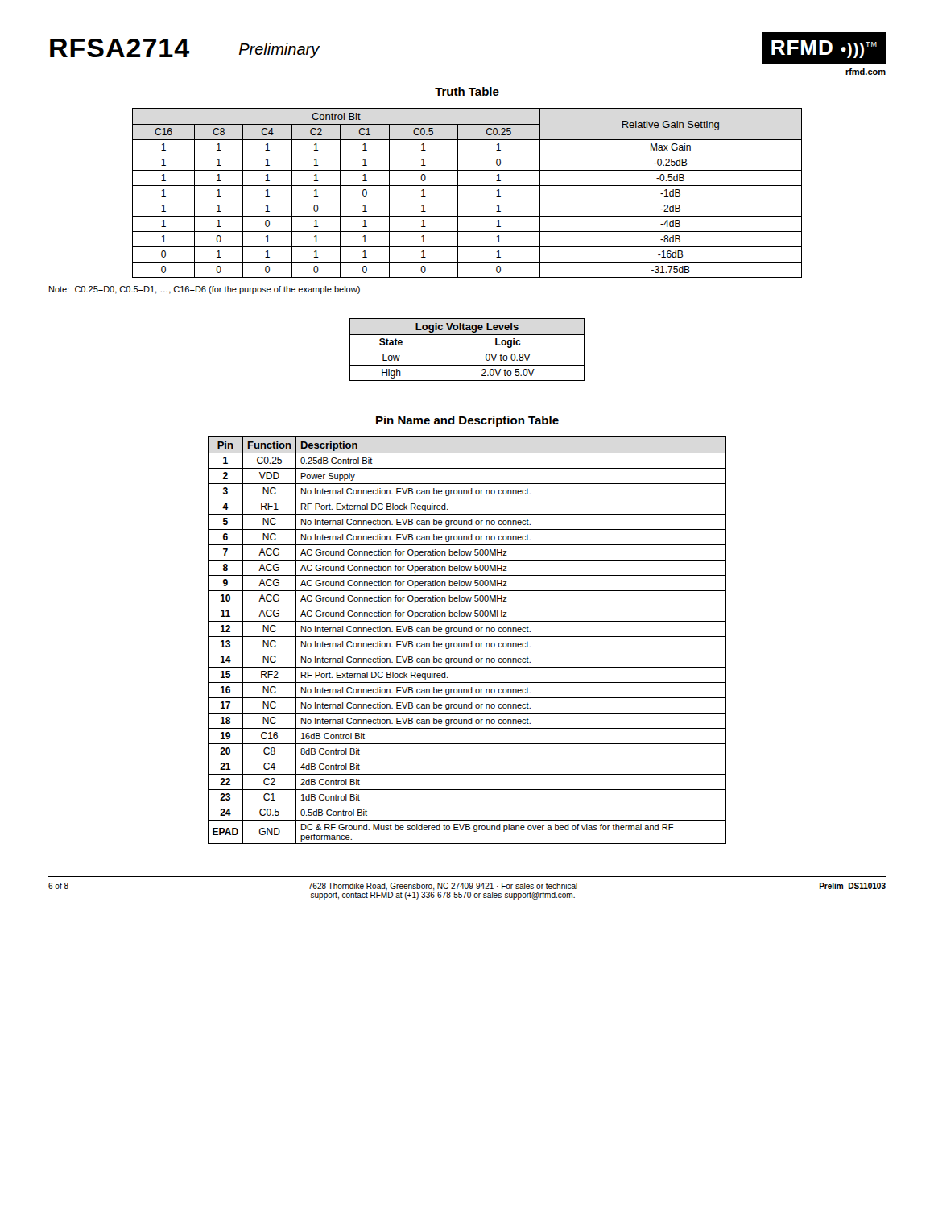RFSA2714
Preliminary
RFMD •))) TM
rfmd.com
Truth Table
| Control Bit | Relative Gain Setting |
| --- | --- |
| C16 | C8 | C4 | C2 | C1 | C0.5 | C0.25 |
| 1 | 1 | 1 | 1 | 1 | 1 | 1 | Max Gain |
| 1 | 1 | 1 | 1 | 1 | 1 | 0 | -0.25dB |
| 1 | 1 | 1 | 1 | 1 | 0 | 1 | -0.5dB |
| 1 | 1 | 1 | 1 | 0 | 1 | 1 | -1dB |
| 1 | 1 | 1 | 0 | 1 | 1 | 1 | -2dB |
| 1 | 1 | 0 | 1 | 1 | 1 | 1 | -4dB |
| 1 | 0 | 1 | 1 | 1 | 1 | 1 | -8dB |
| 0 | 1 | 1 | 1 | 1 | 1 | 1 | -16dB |
| 0 | 0 | 0 | 0 | 0 | 0 | 0 | -31.75dB |
Note: C0.25=D0, C0.5=D1, …, C16=D6 (for the purpose of the example below)
| Logic Voltage Levels |
| --- |
| State | Logic |
| Low | 0V to 0.8V |
| High | 2.0V to 5.0V |
Pin Name and Description Table
| Pin | Function | Description |
| --- | --- | --- |
| 1 | C0.25 | 0.25dB Control Bit |
| 2 | VDD | Power Supply |
| 3 | NC | No Internal Connection. EVB can be ground or no connect. |
| 4 | RF1 | RF Port. External DC Block Required. |
| 5 | NC | No Internal Connection. EVB can be ground or no connect. |
| 6 | NC | No Internal Connection. EVB can be ground or no connect. |
| 7 | ACG | AC Ground Connection for Operation below 500MHz |
| 8 | ACG | AC Ground Connection for Operation below 500MHz |
| 9 | ACG | AC Ground Connection for Operation below 500MHz |
| 10 | ACG | AC Ground Connection for Operation below 500MHz |
| 11 | ACG | AC Ground Connection for Operation below 500MHz |
| 12 | NC | No Internal Connection. EVB can be ground or no connect. |
| 13 | NC | No Internal Connection. EVB can be ground or no connect. |
| 14 | NC | No Internal Connection. EVB can be ground or no connect. |
| 15 | RF2 | RF Port. External DC Block Required. |
| 16 | NC | No Internal Connection. EVB can be ground or no connect. |
| 17 | NC | No Internal Connection. EVB can be ground or no connect. |
| 18 | NC | No Internal Connection. EVB can be ground or no connect. |
| 19 | C16 | 16dB Control Bit |
| 20 | C8 | 8dB Control Bit |
| 21 | C4 | 4dB Control Bit |
| 22 | C2 | 2dB Control Bit |
| 23 | C1 | 1dB Control Bit |
| 24 | C0.5 | 0.5dB Control Bit |
| EPAD | GND | DC & RF Ground. Must be soldered to EVB ground plane over a bed of vias for thermal and RF performance. |
6 of 8
7628 Thorndike Road, Greensboro, NC 27409-9421 · For sales or technical
support, contact RFMD at (+1) 336-678-5570 or sales-support@rfmd.com.
Prelim DS110103